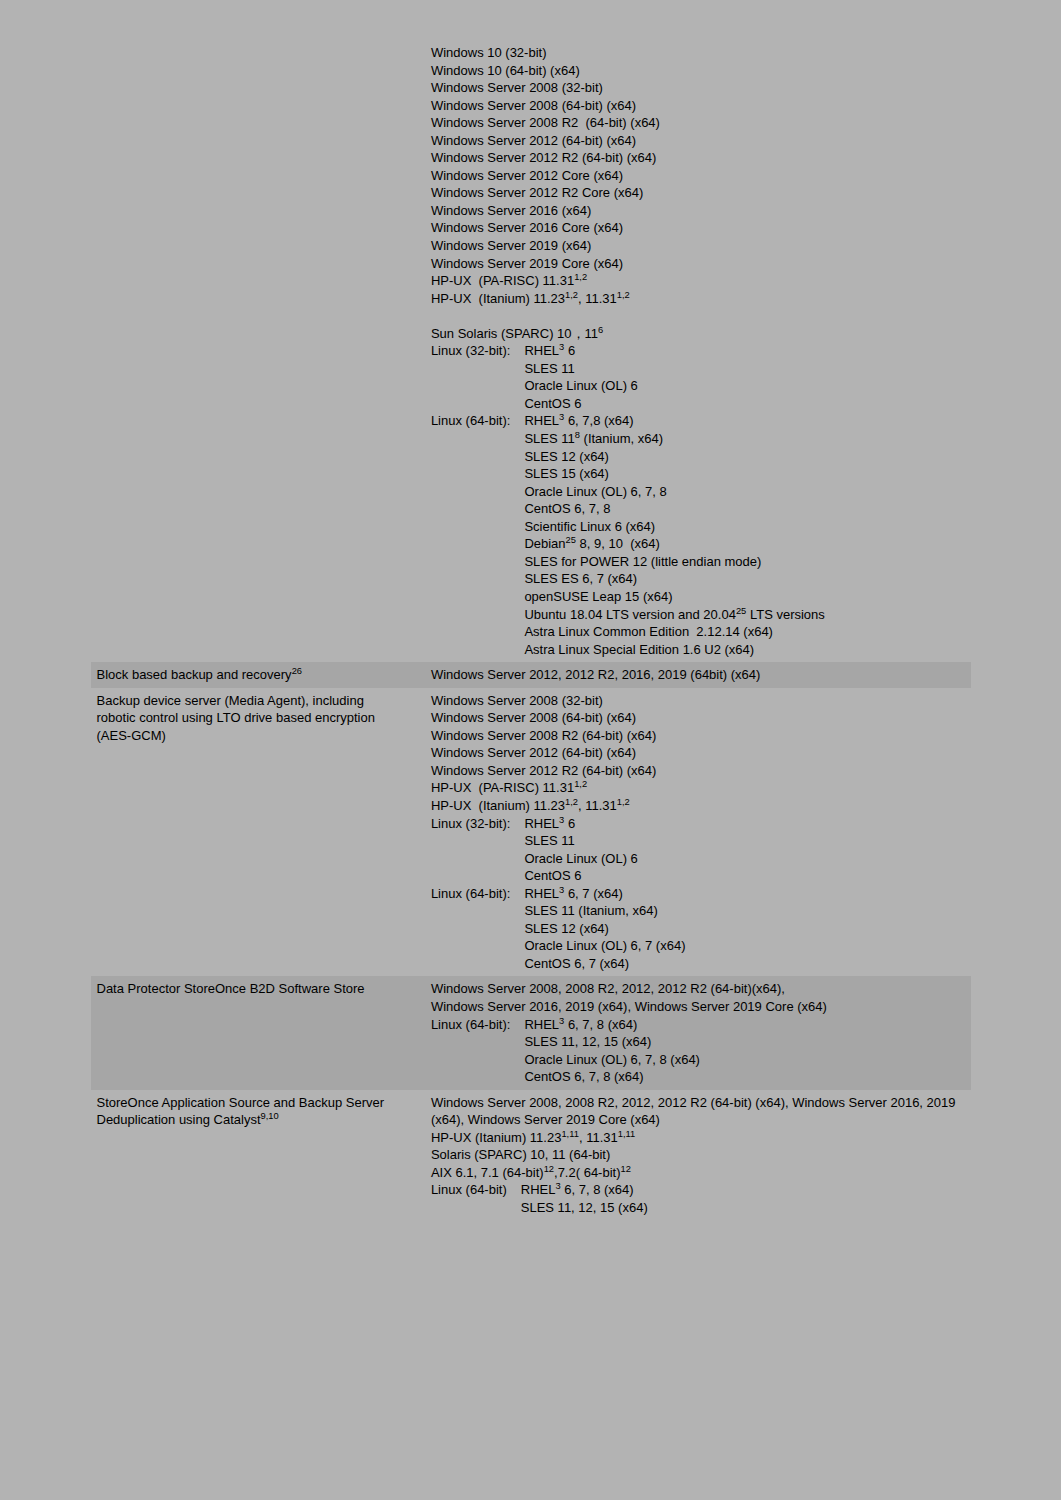| | Windows 10 (32-bit) Windows 10 (64-bit) (x64) Windows Server 2008 (32-bit) Windows Server 2008 (64-bit) (x64) Windows Server 2008 R2 (64-bit) (x64) Windows Server 2012 (64-bit) (x64) Windows Server 2012 R2 (64-bit) (x64) Windows Server 2012 Core (x64) Windows Server 2012 R2 Core (x64) Windows Server 2016 (x64) Windows Server 2016 Core (x64) Windows Server 2019 (x64) Windows Server 2019 Core (x64) HP-UX (PA-RISC) 11.31 1,2 HP-UX (Itanium) 11.23 1,2 , 11.31 1,2 Sun Solaris (SPARC) 10，11 6 Linux (32-bit): RHEL 3 6 SLES 11 Oracle Linux (OL) 6 CentOS 6 Linux (64-bit): RHEL 3 6, 7,8 (x64) SLES 11 8 (Itanium, x64) SLES 12 (x64) SLES 15 (x64) Oracle Linux (OL) 6, 7, 8 CentOS 6, 7, 8 Scientific Linux 6 (x64) Debian 25 8, 9, 10 (x64) SLES for POWER 12 (little endian mode) SLES ES 6, 7 (x64) openSUSE Leap 15 (x64) Ubuntu 18.04 LTS version and 20.04 25 LTS versions Astra Linux Common Edition 2.12.14 (x64) Astra Linux Special Edition 1.6 U2 (x64) |
| Block based backup and recovery 26 | Windows Server 2012, 2012 R2, 2016, 2019 (64bit) (x64) |
| Backup device server (Media Agent), including robotic control using LTO drive based encryption (AES-GCM) | Windows Server 2008 (32-bit) Windows Server 2008 (64-bit) (x64) Windows Server 2008 R2 (64-bit) (x64) Windows Server 2012 (64-bit) (x64) Windows Server 2012 R2 (64-bit) (x64) HP-UX (PA-RISC) 11.31 1,2 HP-UX (Itanium) 11.23 1,2 , 11.31 1,2 Linux (32-bit): RHEL 3 6 SLES 11 Oracle Linux (OL) 6 CentOS 6 Linux (64-bit): RHEL 3 6, 7 (x64) SLES 11 (Itanium, x64) SLES 12 (x64) Oracle Linux (OL) 6, 7 (x64) CentOS 6, 7 (x64) |
| Data Protector StoreOnce B2D Software Store | Windows Server 2008, 2008 R2, 2012, 2012 R2 (64-bit)(x64), Windows Server 2016, 2019 (x64), Windows Server 2019 Core (x64) Linux (64-bit): RHEL 3 6, 7, 8 (x64) SLES 11, 12, 15 (x64) Oracle Linux (OL) 6, 7, 8 (x64) CentOS 6, 7, 8 (x64) |
| StoreOnce Application Source and Backup Server Deduplication using Catalyst 9,10 | Windows Server 2008, 2008 R2, 2012, 2012 R2 (64-bit) (x64), Windows Server 2016, 2019 (x64), Windows Server 2019 Core (x64) HP-UX (Itanium) 11.23 1,11 , 11.31 1,11 Solaris (SPARC) 10, 11 (64-bit) AIX 6.1, 7.1 (64-bit) 12 ,7.2( 64-bit) 12 Linux (64-bit) RHEL 3 6, 7, 8 (x64) SLES 11, 12, 15 (x64) |